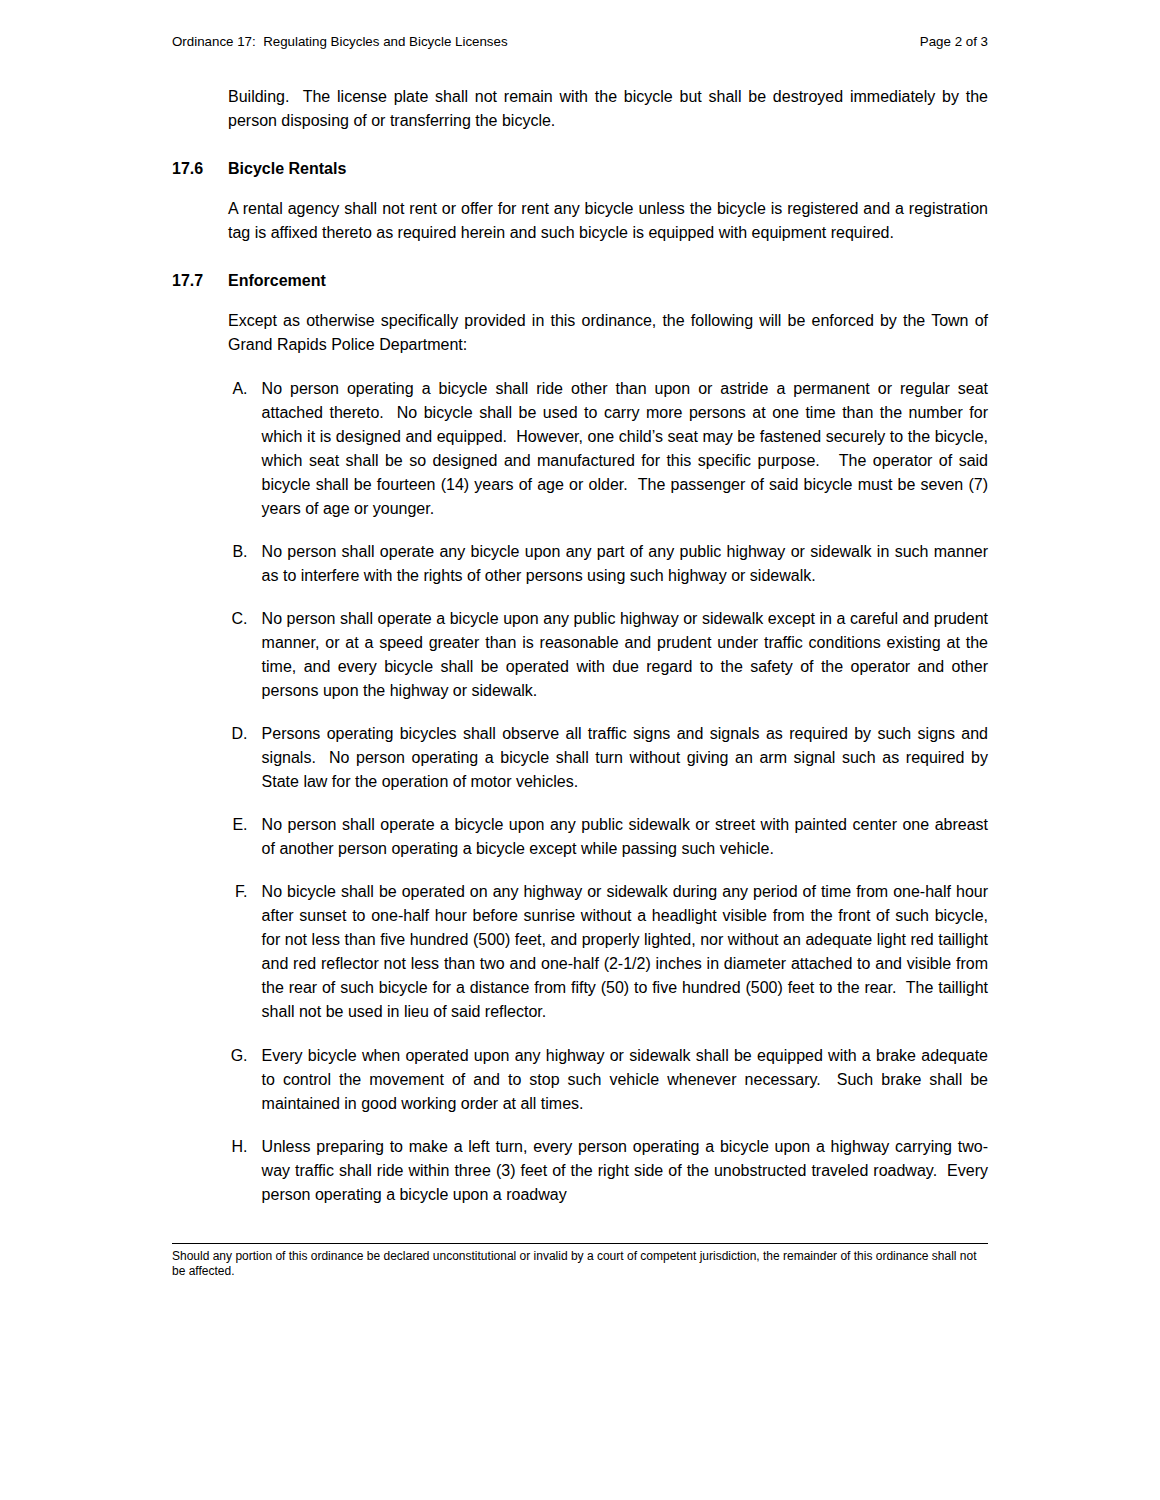Ordinance 17: Regulating Bicycles and Bicycle Licenses
Page 2 of 3
Building. The license plate shall not remain with the bicycle but shall be destroyed immediately by the person disposing of or transferring the bicycle.
17.6 Bicycle Rentals
A rental agency shall not rent or offer for rent any bicycle unless the bicycle is registered and a registration tag is affixed thereto as required herein and such bicycle is equipped with equipment required.
17.7 Enforcement
Except as otherwise specifically provided in this ordinance, the following will be enforced by the Town of Grand Rapids Police Department:
No person operating a bicycle shall ride other than upon or astride a permanent or regular seat attached thereto. No bicycle shall be used to carry more persons at one time than the number for which it is designed and equipped. However, one child’s seat may be fastened securely to the bicycle, which seat shall be so designed and manufactured for this specific purpose. The operator of said bicycle shall be fourteen (14) years of age or older. The passenger of said bicycle must be seven (7) years of age or younger.
No person shall operate any bicycle upon any part of any public highway or sidewalk in such manner as to interfere with the rights of other persons using such highway or sidewalk.
No person shall operate a bicycle upon any public highway or sidewalk except in a careful and prudent manner, or at a speed greater than is reasonable and prudent under traffic conditions existing at the time, and every bicycle shall be operated with due regard to the safety of the operator and other persons upon the highway or sidewalk.
Persons operating bicycles shall observe all traffic signs and signals as required by such signs and signals. No person operating a bicycle shall turn without giving an arm signal such as required by State law for the operation of motor vehicles.
No person shall operate a bicycle upon any public sidewalk or street with painted center one abreast of another person operating a bicycle except while passing such vehicle.
No bicycle shall be operated on any highway or sidewalk during any period of time from one-half hour after sunset to one-half hour before sunrise without a headlight visible from the front of such bicycle, for not less than five hundred (500) feet, and properly lighted, nor without an adequate light red taillight and red reflector not less than two and one-half (2-1/2) inches in diameter attached to and visible from the rear of such bicycle for a distance from fifty (50) to five hundred (500) feet to the rear. The taillight shall not be used in lieu of said reflector.
Every bicycle when operated upon any highway or sidewalk shall be equipped with a brake adequate to control the movement of and to stop such vehicle whenever necessary. Such brake shall be maintained in good working order at all times.
Unless preparing to make a left turn, every person operating a bicycle upon a highway carrying two-way traffic shall ride within three (3) feet of the right side of the unobstructed traveled roadway. Every person operating a bicycle upon a roadway
Should any portion of this ordinance be declared unconstitutional or invalid by a court of competent jurisdiction, the remainder of this ordinance shall not be affected.